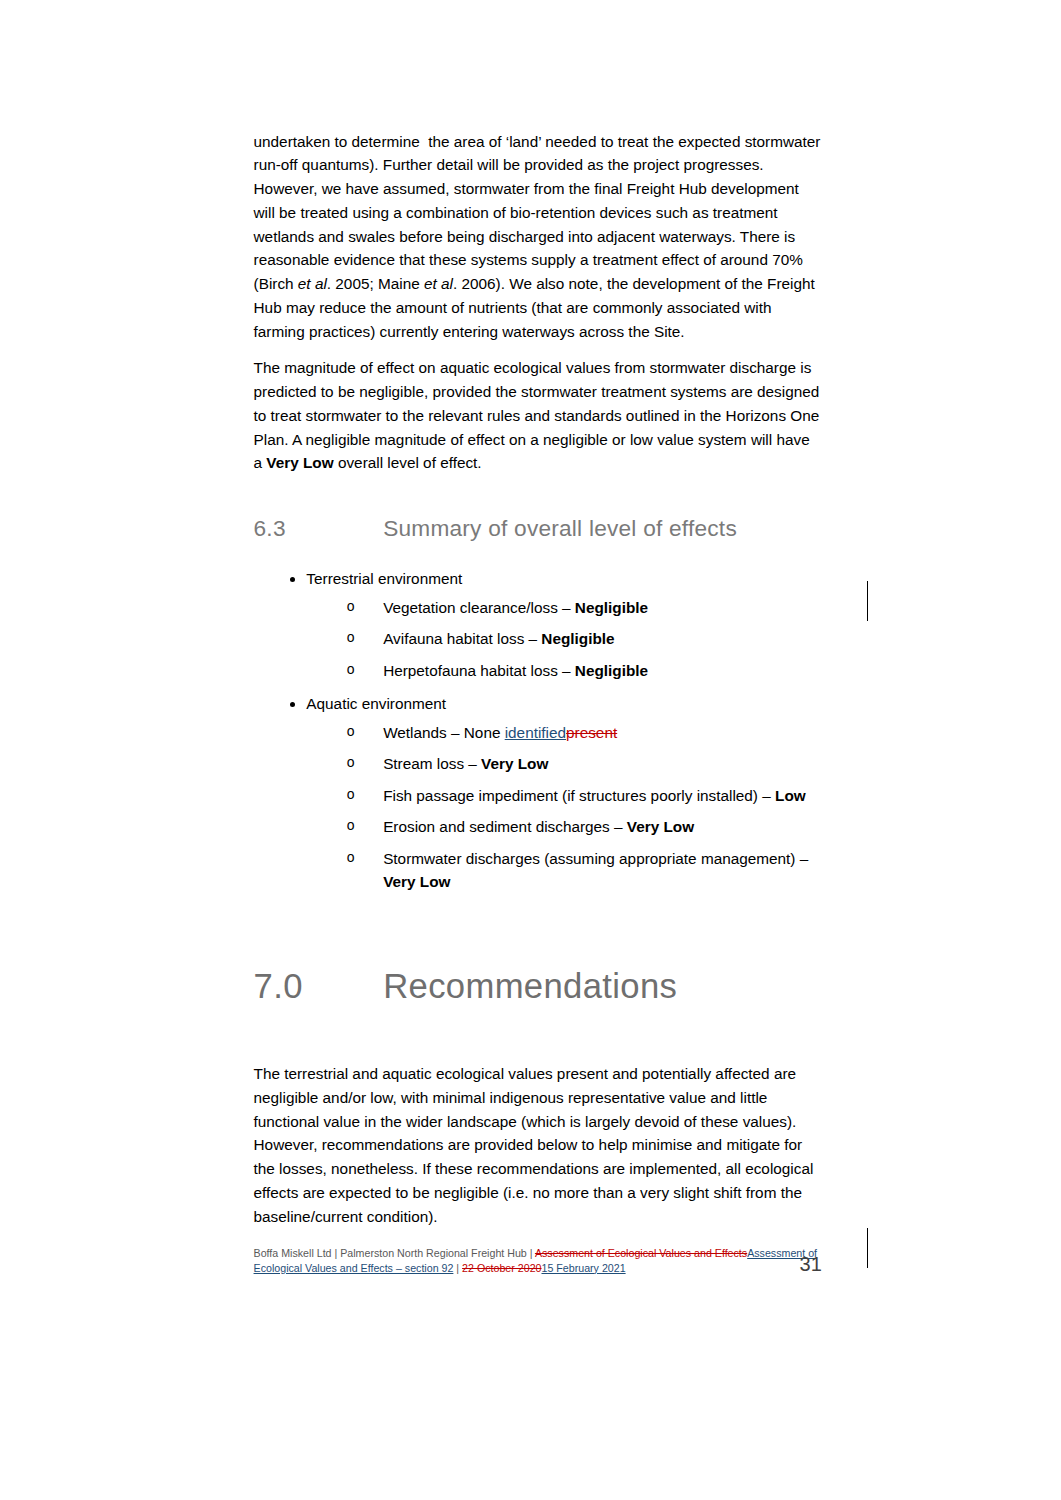undertaken to determine the area of ‘land’ needed to treat the expected stormwater run-off quantums). Further detail will be provided as the project progresses. However, we have assumed, stormwater from the final Freight Hub development will be treated using a combination of bio-retention devices such as treatment wetlands and swales before being discharged into adjacent waterways. There is reasonable evidence that these systems supply a treatment effect of around 70% (Birch et al. 2005; Maine et al. 2006). We also note, the development of the Freight Hub may reduce the amount of nutrients (that are commonly associated with farming practices) currently entering waterways across the Site.
The magnitude of effect on aquatic ecological values from stormwater discharge is predicted to be negligible, provided the stormwater treatment systems are designed to treat stormwater to the relevant rules and standards outlined in the Horizons One Plan. A negligible magnitude of effect on a negligible or low value system will have a Very Low overall level of effect.
6.3 Summary of overall level of effects
Terrestrial environment
Vegetation clearance/loss – Negligible
Avifauna habitat loss – Negligible
Herpetofauna habitat loss – Negligible
Aquatic environment
Wetlands – None identified present
Stream loss – Very Low
Fish passage impediment (if structures poorly installed) – Low
Erosion and sediment discharges – Very Low
Stormwater discharges (assuming appropriate management) – Very Low
7.0 Recommendations
The terrestrial and aquatic ecological values present and potentially affected are negligible and/or low, with minimal indigenous representative value and little functional value in the wider landscape (which is largely devoid of these values). However, recommendations are provided below to help minimise and mitigate for the losses, nonetheless. If these recommendations are implemented, all ecological effects are expected to be negligible (i.e. no more than a very slight shift from the baseline/current condition).
Boffa Miskell Ltd | Palmerston North Regional Freight Hub | Assessment of Ecological Values and Effects Assessment of Ecological Values and Effects – section 92 | 22 October 202015 February 2021
31